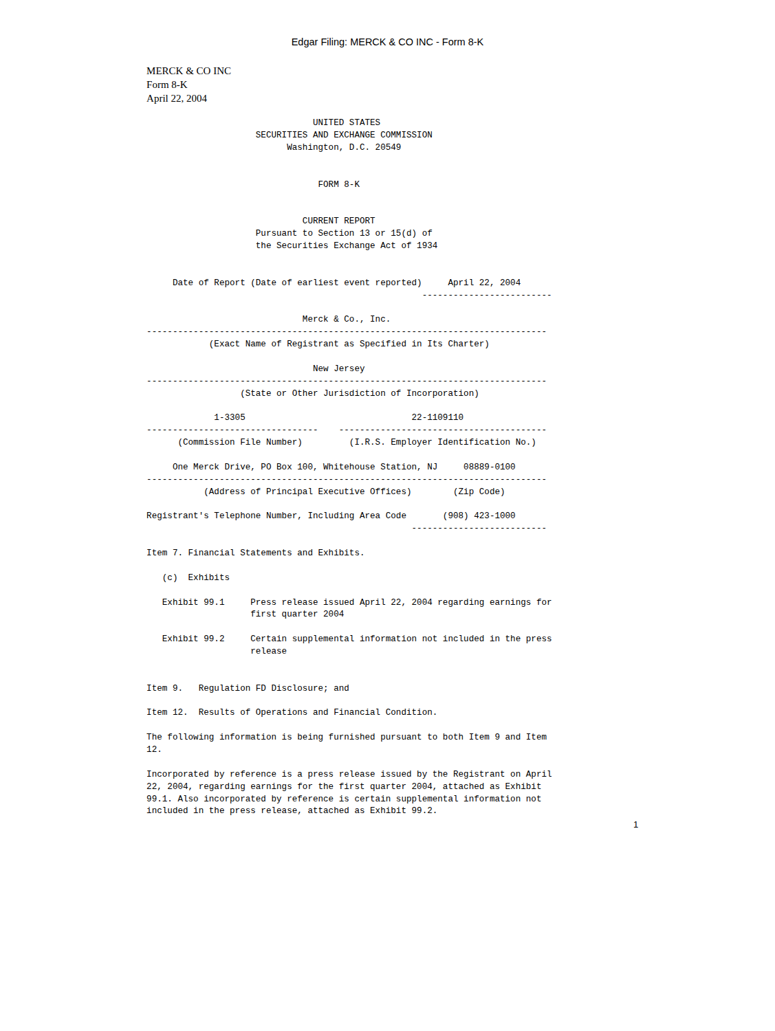Edgar Filing: MERCK & CO INC - Form 8-K
MERCK & CO INC
Form 8-K
April 22, 2004
                                UNITED STATES
                     SECURITIES AND EXCHANGE COMMISSION
                           Washington, D.C. 20549


                                 FORM 8-K


                              CURRENT REPORT
                     Pursuant to Section 13 or 15(d) of
                     the Securities Exchange Act of 1934


     Date of Report (Date of earliest event reported)     April 22, 2004
                                                     -------------------------

                              Merck & Co., Inc.
-----------------------------------------------------------------------------
            (Exact Name of Registrant as Specified in Its Charter)

                                New Jersey
-----------------------------------------------------------------------------
                  (State or Other Jurisdiction of Incorporation)

             1-3305                                22-1109110
---------------------------------    ----------------------------------------
      (Commission File Number)         (I.R.S. Employer Identification No.)

     One Merck Drive, PO Box 100, Whitehouse Station, NJ     08889-0100
-----------------------------------------------------------------------------
           (Address of Principal Executive Offices)        (Zip Code)

Registrant's Telephone Number, Including Area Code       (908) 423-1000
                                                   --------------------------

Item 7. Financial Statements and Exhibits.

   (c)  Exhibits

   Exhibit 99.1     Press release issued April 22, 2004 regarding earnings for
                    first quarter 2004

   Exhibit 99.2     Certain supplemental information not included in the press
                    release


Item 9.   Regulation FD Disclosure; and

Item 12.  Results of Operations and Financial Condition.

The following information is being furnished pursuant to both Item 9 and Item
12.

Incorporated by reference is a press release issued by the Registrant on April
22, 2004, regarding earnings for the first quarter 2004, attached as Exhibit
99.1. Also incorporated by reference is certain supplemental information not
included in the press release, attached as Exhibit 99.2.
1